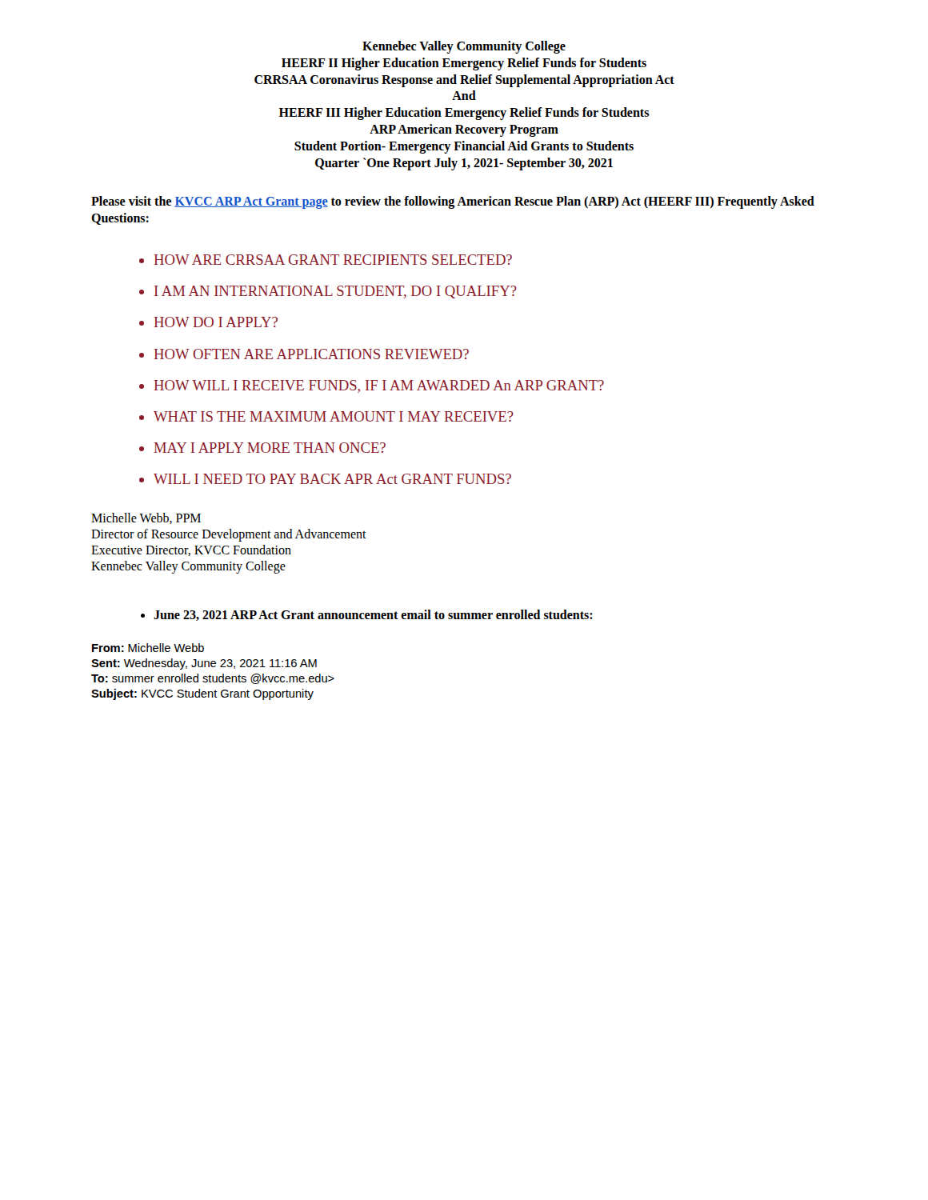Kennebec Valley Community College
HEERF II Higher Education Emergency Relief Funds for Students
CRRSAA Coronavirus Response and Relief Supplemental Appropriation Act
And
HEERF III Higher Education Emergency Relief Funds for Students
ARP American Recovery Program
Student Portion- Emergency Financial Aid Grants to Students
Quarter `One Report July 1, 2021- September 30, 2021
Please visit the KVCC ARP Act Grant page to review the following American Rescue Plan (ARP) Act (HEERF III) Frequently Asked Questions:
HOW ARE CRRSAA GRANT RECIPIENTS SELECTED?
I AM AN INTERNATIONAL STUDENT, DO I QUALIFY?
HOW DO I APPLY?
HOW OFTEN ARE APPLICATIONS REVIEWED?
HOW WILL I RECEIVE FUNDS, IF I AM AWARDED An ARP GRANT?
WHAT IS THE MAXIMUM AMOUNT I MAY RECEIVE?
MAY I APPLY MORE THAN ONCE?
WILL I NEED TO PAY BACK APR Act GRANT FUNDS?
Michelle Webb, PPM
Director of Resource Development and Advancement
Executive Director, KVCC Foundation
Kennebec Valley Community College
June 23, 2021 ARP Act Grant announcement email to summer enrolled students:
From: Michelle Webb
Sent: Wednesday, June 23, 2021 11:16 AM
To: summer enrolled students @kvcc.me.edu>
Subject: KVCC Student Grant Opportunity